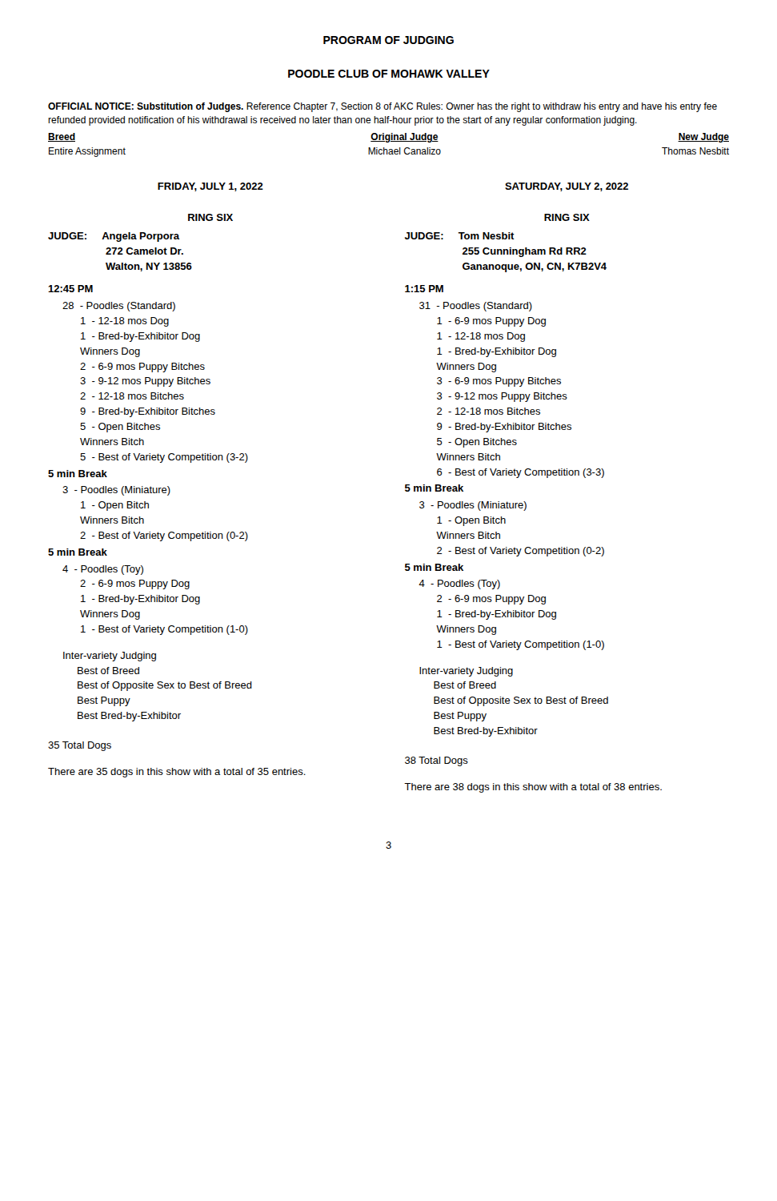PROGRAM OF JUDGING
POODLE CLUB OF MOHAWK VALLEY
OFFICIAL NOTICE: Substitution of Judges. Reference Chapter 7, Section 8 of AKC Rules: Owner has the right to withdraw his entry and have his entry fee refunded provided notification of his withdrawal is received no later than one half-hour prior to the start of any regular conformation judging.
| Breed | Original Judge | New Judge |
| --- | --- | --- |
| Entire Assignment | Michael Canalizo | Thomas Nesbitt |
FRIDAY, JULY 1, 2022
RING SIX
JUDGE: Angela Porpora
272 Camelot Dr.
Walton, NY 13856
12:45 PM
28 - Poodles (Standard)
1 - 12-18 mos Dog
1 - Bred-by-Exhibitor Dog
Winners Dog
2 - 6-9 mos Puppy Bitches
3 - 9-12 mos Puppy Bitches
2 - 12-18 mos Bitches
9 - Bred-by-Exhibitor Bitches
5 - Open Bitches
Winners Bitch
5 - Best of Variety Competition (3-2)
5 min Break
3 - Poodles (Miniature)
1 - Open Bitch
Winners Bitch
2 - Best of Variety Competition (0-2)
5 min Break
4 - Poodles (Toy)
2 - 6-9 mos Puppy Dog
1 - Bred-by-Exhibitor Dog
Winners Dog
1 - Best of Variety Competition (1-0)
Inter-variety Judging
Best of Breed
Best of Opposite Sex to Best of Breed
Best Puppy
Best Bred-by-Exhibitor
35 Total Dogs
There are 35 dogs in this show with a total of 35 entries.
SATURDAY, JULY 2, 2022
RING SIX
JUDGE: Tom Nesbit
255 Cunningham Rd RR2
Gananoque, ON, CN, K7B2V4
1:15 PM
31 - Poodles (Standard)
1 - 6-9 mos Puppy Dog
1 - 12-18 mos Dog
1 - Bred-by-Exhibitor Dog
Winners Dog
3 - 6-9 mos Puppy Bitches
3 - 9-12 mos Puppy Bitches
2 - 12-18 mos Bitches
9 - Bred-by-Exhibitor Bitches
5 - Open Bitches
Winners Bitch
6 - Best of Variety Competition (3-3)
5 min Break
3 - Poodles (Miniature)
1 - Open Bitch
Winners Bitch
2 - Best of Variety Competition (0-2)
5 min Break
4 - Poodles (Toy)
2 - 6-9 mos Puppy Dog
1 - Bred-by-Exhibitor Dog
Winners Dog
1 - Best of Variety Competition (1-0)
Inter-variety Judging
Best of Breed
Best of Opposite Sex to Best of Breed
Best Puppy
Best Bred-by-Exhibitor
38 Total Dogs
There are 38 dogs in this show with a total of 38 entries.
3